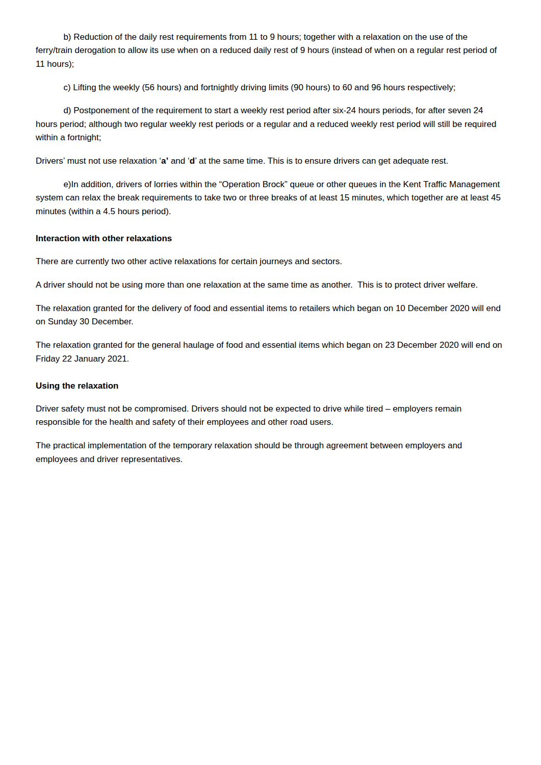b) Reduction of the daily rest requirements from 11 to 9 hours; together with a relaxation on the use of the ferry/train derogation to allow its use when on a reduced daily rest of 9 hours (instead of when on a regular rest period of 11 hours);
c) Lifting the weekly (56 hours) and fortnightly driving limits (90 hours) to 60 and 96 hours respectively;
d) Postponement of the requirement to start a weekly rest period after six-24 hours periods, for after seven 24 hours period; although two regular weekly rest periods or a regular and a reduced weekly rest period will still be required within a fortnight;
Drivers’ must not use relaxation ‘a’ and ‘d’ at the same time. This is to ensure drivers can get adequate rest.
e)In addition, drivers of lorries within the “Operation Brock” queue or other queues in the Kent Traffic Management system can relax the break requirements to take two or three breaks of at least 15 minutes, which together are at least 45 minutes (within a 4.5 hours period).
Interaction with other relaxations
There are currently two other active relaxations for certain journeys and sectors.
A driver should not be using more than one relaxation at the same time as another. This is to protect driver welfare.
The relaxation granted for the delivery of food and essential items to retailers which began on 10 December 2020 will end on Sunday 30 December.
The relaxation granted for the general haulage of food and essential items which began on 23 December 2020 will end on Friday 22 January 2021.
Using the relaxation
Driver safety must not be compromised. Drivers should not be expected to drive while tired – employers remain responsible for the health and safety of their employees and other road users.
The practical implementation of the temporary relaxation should be through agreement between employers and employees and driver representatives.